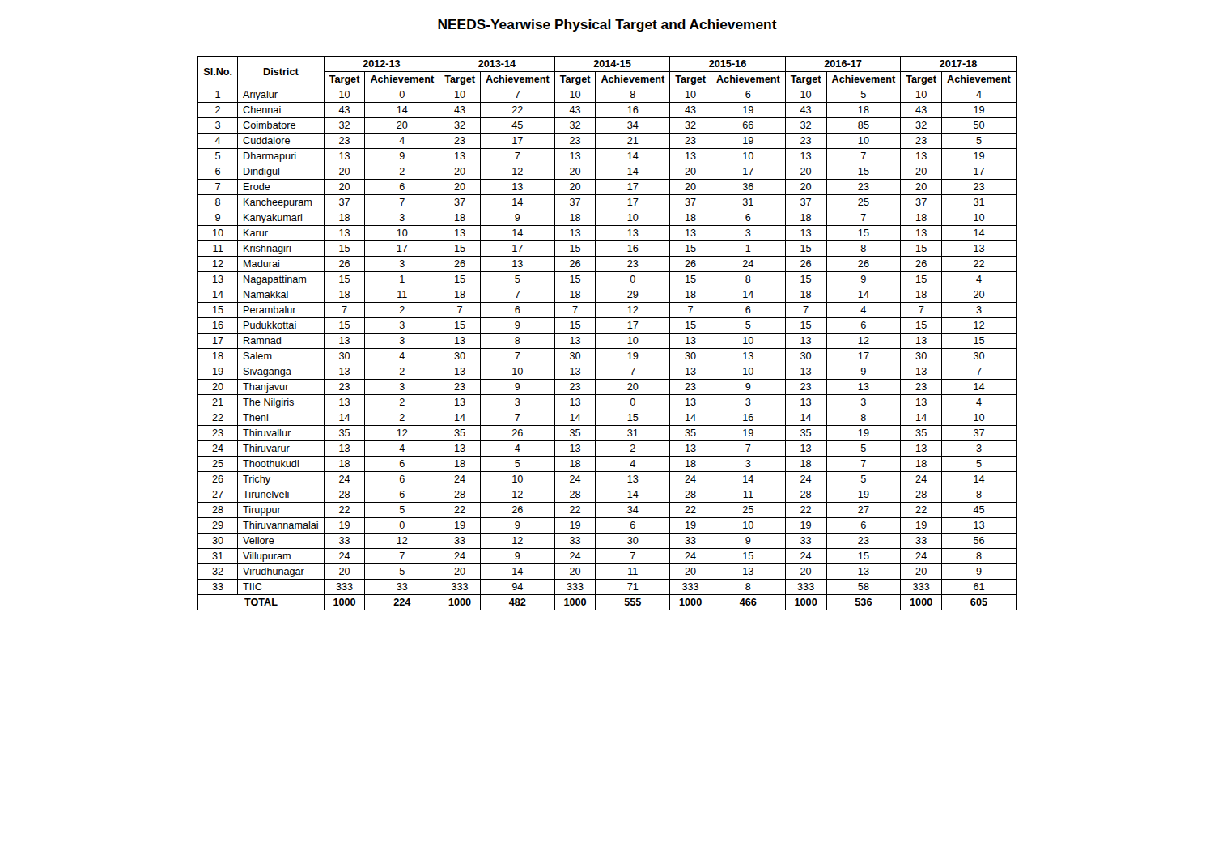NEEDS-Yearwise Physical Target and Achievement
| Sl.No. | District | 2012-13 | 2013-14 | 2014-15 | 2015-16 | 2016-17 | 2017-18 |
| --- | --- | --- | --- | --- | --- | --- | --- |
| Target | Achievement | Target | Achievement | Target | Achievement | Target | Achievement | Target | Achievement | Target | Achievement |
| 1 | Ariyalur | 10 | 0 | 10 | 7 | 10 | 8 | 10 | 6 | 10 | 5 | 10 | 4 |
| 2 | Chennai | 43 | 14 | 43 | 22 | 43 | 16 | 43 | 19 | 43 | 18 | 43 | 19 |
| 3 | Coimbatore | 32 | 20 | 32 | 45 | 32 | 34 | 32 | 66 | 32 | 85 | 32 | 50 |
| 4 | Cuddalore | 23 | 4 | 23 | 17 | 23 | 21 | 23 | 19 | 23 | 10 | 23 | 5 |
| 5 | Dharmapuri | 13 | 9 | 13 | 7 | 13 | 14 | 13 | 10 | 13 | 7 | 13 | 19 |
| 6 | Dindigul | 20 | 2 | 20 | 12 | 20 | 14 | 20 | 17 | 20 | 15 | 20 | 17 |
| 7 | Erode | 20 | 6 | 20 | 13 | 20 | 17 | 20 | 36 | 20 | 23 | 20 | 23 |
| 8 | Kancheepuram | 37 | 7 | 37 | 14 | 37 | 17 | 37 | 31 | 37 | 25 | 37 | 31 |
| 9 | Kanyakumari | 18 | 3 | 18 | 9 | 18 | 10 | 18 | 6 | 18 | 7 | 18 | 10 |
| 10 | Karur | 13 | 10 | 13 | 14 | 13 | 13 | 13 | 3 | 13 | 15 | 13 | 14 |
| 11 | Krishnagiri | 15 | 17 | 15 | 17 | 15 | 16 | 15 | 1 | 15 | 8 | 15 | 13 |
| 12 | Madurai | 26 | 3 | 26 | 13 | 26 | 23 | 26 | 24 | 26 | 26 | 26 | 22 |
| 13 | Nagapattinam | 15 | 1 | 15 | 5 | 15 | 0 | 15 | 8 | 15 | 9 | 15 | 4 |
| 14 | Namakkal | 18 | 11 | 18 | 7 | 18 | 29 | 18 | 14 | 18 | 14 | 18 | 20 |
| 15 | Perambalur | 7 | 2 | 7 | 6 | 7 | 12 | 7 | 6 | 7 | 4 | 7 | 3 |
| 16 | Pudukkottai | 15 | 3 | 15 | 9 | 15 | 17 | 15 | 5 | 15 | 6 | 15 | 12 |
| 17 | Ramnad | 13 | 3 | 13 | 8 | 13 | 10 | 13 | 10 | 13 | 12 | 13 | 15 |
| 18 | Salem | 30 | 4 | 30 | 7 | 30 | 19 | 30 | 13 | 30 | 17 | 30 | 30 |
| 19 | Sivaganga | 13 | 2 | 13 | 10 | 13 | 7 | 13 | 10 | 13 | 9 | 13 | 7 |
| 20 | Thanjavur | 23 | 3 | 23 | 9 | 23 | 20 | 23 | 9 | 23 | 13 | 23 | 14 |
| 21 | The Nilgiris | 13 | 2 | 13 | 3 | 13 | 0 | 13 | 3 | 13 | 3 | 13 | 4 |
| 22 | Theni | 14 | 2 | 14 | 7 | 14 | 15 | 14 | 16 | 14 | 8 | 14 | 10 |
| 23 | Thiruvallur | 35 | 12 | 35 | 26 | 35 | 31 | 35 | 19 | 35 | 19 | 35 | 37 |
| 24 | Thiruvarur | 13 | 4 | 13 | 4 | 13 | 2 | 13 | 7 | 13 | 5 | 13 | 3 |
| 25 | Thoothukudi | 18 | 6 | 18 | 5 | 18 | 4 | 18 | 3 | 18 | 7 | 18 | 5 |
| 26 | Trichy | 24 | 6 | 24 | 10 | 24 | 13 | 24 | 14 | 24 | 5 | 24 | 14 |
| 27 | Tirunelveli | 28 | 6 | 28 | 12 | 28 | 14 | 28 | 11 | 28 | 19 | 28 | 8 |
| 28 | Tiruppur | 22 | 5 | 22 | 26 | 22 | 34 | 22 | 25 | 22 | 27 | 22 | 45 |
| 29 | Thiruvannamalai | 19 | 0 | 19 | 9 | 19 | 6 | 19 | 10 | 19 | 6 | 19 | 13 |
| 30 | Vellore | 33 | 12 | 33 | 12 | 33 | 30 | 33 | 9 | 33 | 23 | 33 | 56 |
| 31 | Villupuram | 24 | 7 | 24 | 9 | 24 | 7 | 24 | 15 | 24 | 15 | 24 | 8 |
| 32 | Virudhunagar | 20 | 5 | 20 | 14 | 20 | 11 | 20 | 13 | 20 | 13 | 20 | 9 |
| 33 | TIIC | 333 | 33 | 333 | 94 | 333 | 71 | 333 | 8 | 333 | 58 | 333 | 61 |
| TOTAL | 1000 | 224 | 1000 | 482 | 1000 | 555 | 1000 | 466 | 1000 | 536 | 1000 | 605 |